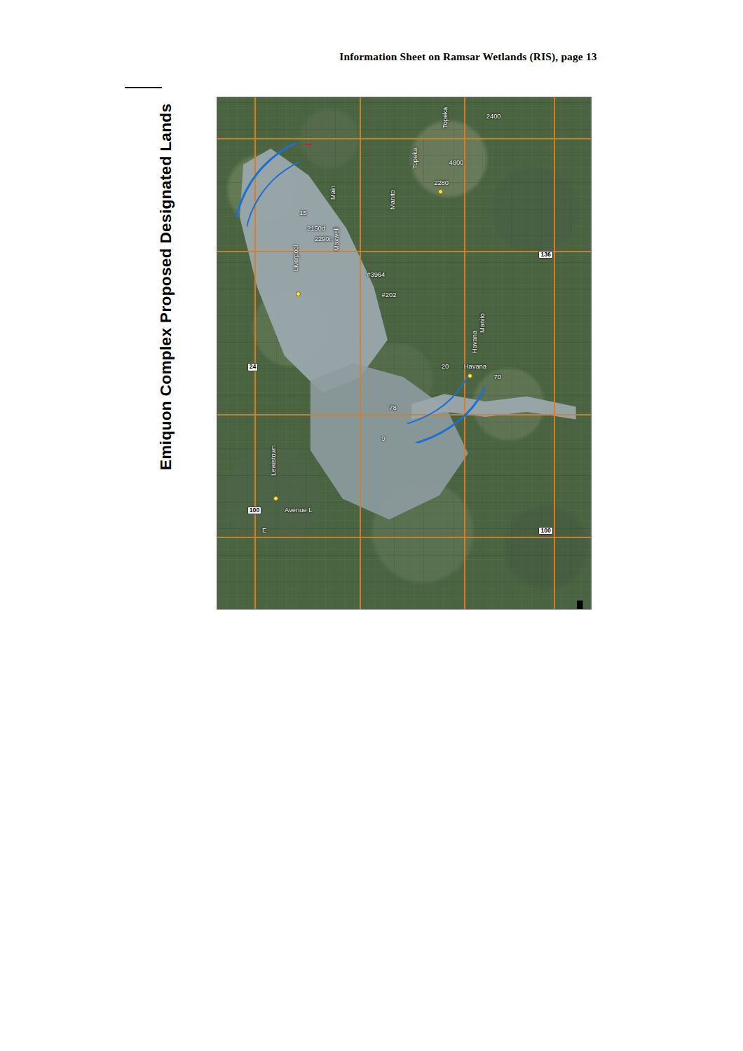Information Sheet on Ramsar Wetlands (RIS), page 13
Emiquon Complex Proposed Designated Lands
2400
Topeka
Topeka
4800
2280
Manito
Main
15
2150d
2290n
Maxwell
#3964
#202
Liverpool
Manito
Havana
Havana
20
70
78
9
Lewistown
Avenue L
E
24
100
136
100
0 0.5 1 2 3 4 Kilometers